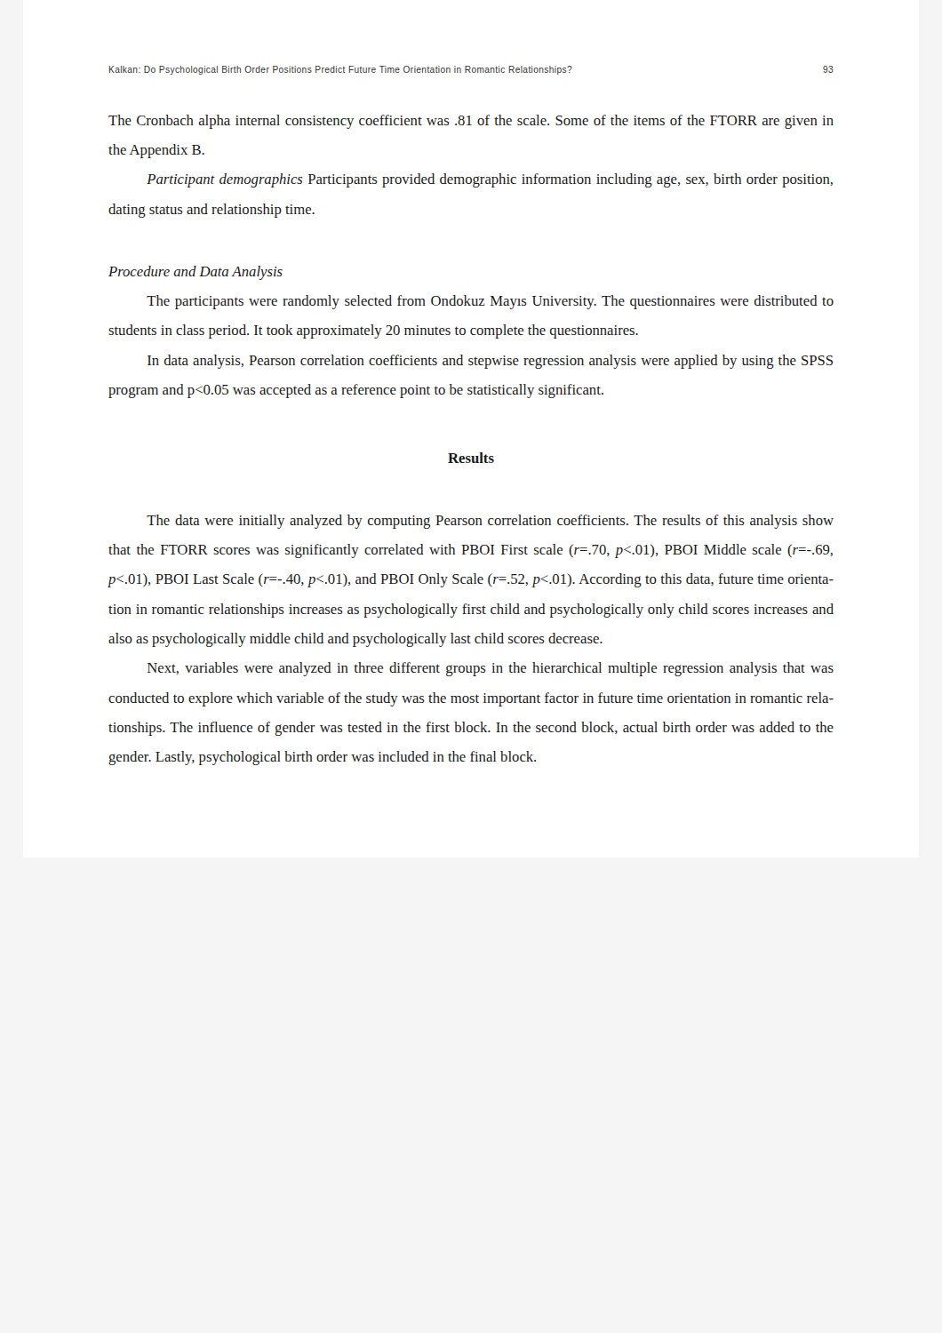Kalkan: Do Psychological Birth Order Positions Predict Future Time Orientation in Romantic Relationships?
93
The Cronbach alpha internal consistency coefficient was .81 of the scale. Some of the items of the FTORR are given in the Appendix B.
Participant demographics Participants provided demographic information including age, sex, birth order position, dating status and relationship time.
Procedure and Data Analysis
The participants were randomly selected from Ondokuz Mayıs University. The questionnaires were distributed to students in class period. It took approximately 20 minutes to complete the questionnaires.
In data analysis, Pearson correlation coefficients and stepwise regression analysis were applied by using the SPSS program and p<0.05 was accepted as a reference point to be statistically significant.
Results
The data were initially analyzed by computing Pearson correlation coefficients. The results of this analysis show that the FTORR scores was significantly correlated with PBOI First scale (r=.70, p<.01), PBOI Middle scale (r=-.69, p<.01), PBOI Last Scale (r=-.40, p<.01), and PBOI Only Scale (r=.52, p<.01). According to this data, future time orientation in romantic relationships increases as psychologically first child and psychologically only child scores increases and also as psychologically middle child and psychologically last child scores decrease.
Next, variables were analyzed in three different groups in the hierarchical multiple regression analysis that was conducted to explore which variable of the study was the most important factor in future time orientation in romantic relationships. The influence of gender was tested in the first block. In the second block, actual birth order was added to the gender. Lastly, psychological birth order was included in the final block.